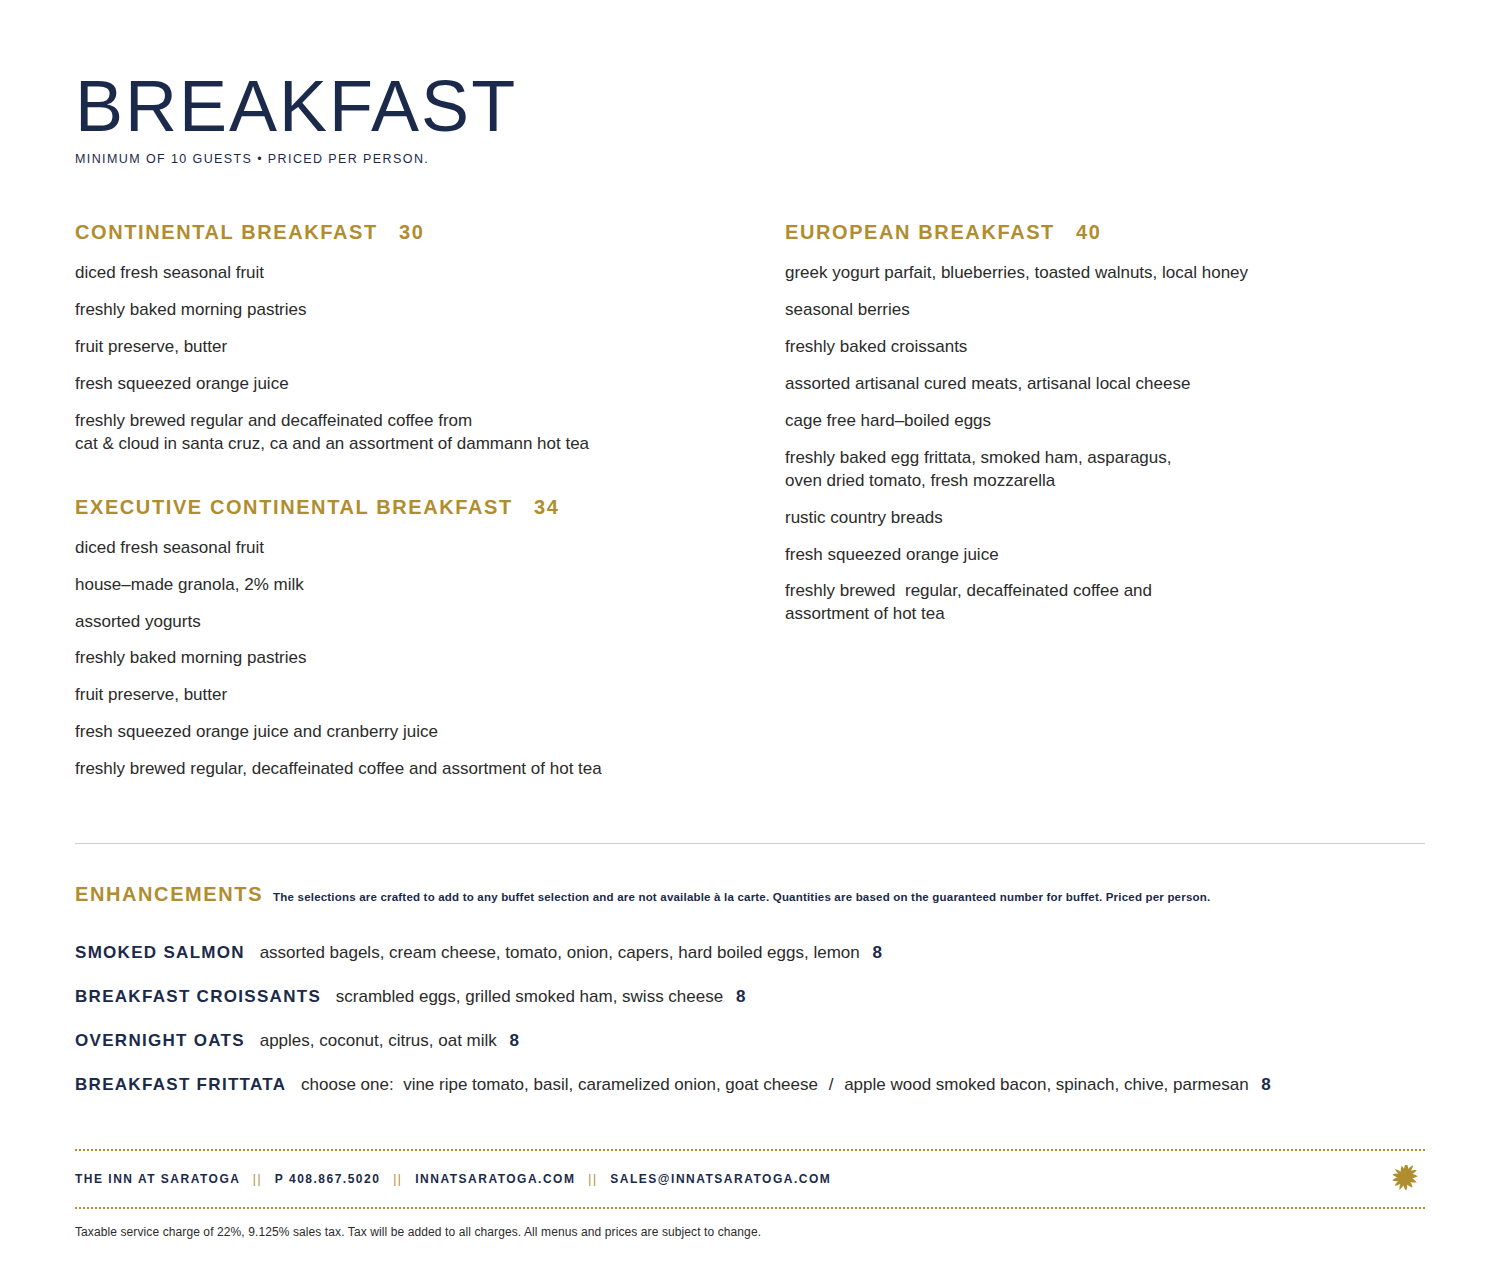BREAKFAST
Minimum of 10 guests • priced per person.
Continental Breakfast 30
diced fresh seasonal fruit
freshly baked morning pastries
fruit preserve, butter
fresh squeezed orange juice
freshly brewed regular and decaffeinated coffee from
cat & cloud in santa cruz, ca and an assortment of dammann hot tea
Executive Continental Breakfast 34
diced fresh seasonal fruit
house–made granola, 2% milk
assorted yogurts
freshly baked morning pastries
fruit preserve, butter
fresh squeezed orange juice and cranberry juice
freshly brewed regular, decaffeinated coffee and assortment of hot tea
European Breakfast 40
greek yogurt parfait, blueberries, toasted walnuts, local honey
seasonal berries
freshly baked croissants
assorted artisanal cured meats, artisanal local cheese
cage free hard–boiled eggs
freshly baked egg frittata, smoked ham, asparagus,
oven dried tomato, fresh mozzarella
rustic country breads
fresh squeezed orange juice
freshly brewed regular, decaffeinated coffee and
assortment of hot tea
Enhancements
The selections are crafted to add to any buffet selection and are not available à la carte. Quantities are based on the guaranteed number for buffet. Priced per person.
Smoked Salmon assorted bagels, cream cheese, tomato, onion, capers, hard boiled eggs, lemon 8
Breakfast Croissants scrambled eggs, grilled smoked ham, swiss cheese 8
Overnight Oats apples, coconut, citrus, oat milk 8
Breakfast Frittata choose one: vine ripe tomato, basil, caramelized onion, goat cheese / apple wood smoked bacon, spinach, chive, parmesan 8
The Inn at Saratoga || P 408.867.5020 || innatsaratoga.com || sales@innatsaratoga.com
Taxable service charge of 22%, 9.125% sales tax. Tax will be added to all charges. All menus and prices are subject to change.